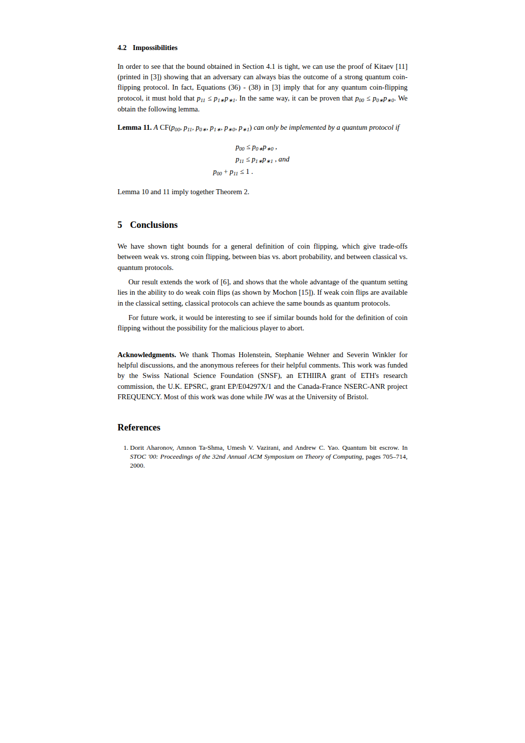4.2 Impossibilities
In order to see that the bound obtained in Section 4.1 is tight, we can use the proof of Kitaev [11] (printed in [3]) showing that an adversary can always bias the outcome of a strong quantum coin-flipping protocol. In fact, Equations (36) - (38) in [3] imply that for any quantum coin-flipping protocol, it must hold that p11 ≤ p1∗p∗1. In the same way, it can be proven that p00 ≤ p0∗p∗0. We obtain the following lemma.
Lemma 11. A CF(p00, p11, p0∗, p1∗, p∗0, p∗1) can only be implemented by a quantum protocol if
p00 ≤ p0∗p∗0 , p11 ≤ p1∗p∗1 , and p00 + p11 ≤ 1 .
Lemma 10 and 11 imply together Theorem 2.
5 Conclusions
We have shown tight bounds for a general definition of coin flipping, which give trade-offs between weak vs. strong coin flipping, between bias vs. abort probability, and between classical vs. quantum protocols.
Our result extends the work of [6], and shows that the whole advantage of the quantum setting lies in the ability to do weak coin flips (as shown by Mochon [15]). If weak coin flips are available in the classical setting, classical protocols can achieve the same bounds as quantum protocols.
For future work, it would be interesting to see if similar bounds hold for the definition of coin flipping without the possibility for the malicious player to abort.
Acknowledgments. We thank Thomas Holenstein, Stephanie Wehner and Severin Winkler for helpful discussions, and the anonymous referees for their helpful comments. This work was funded by the Swiss National Science Foundation (SNSF), an ETHIIRA grant of ETH's research commission, the U.K. EPSRC, grant EP/E04297X/1 and the Canada-France NSERC-ANR project FREQUENCY. Most of this work was done while JW was at the University of Bristol.
References
Dorit Aharonov, Amnon Ta-Shma, Umesh V. Vazirani, and Andrew C. Yao. Quantum bit escrow. In STOC '00: Proceedings of the 32nd Annual ACM Symposium on Theory of Computing, pages 705–714, 2000.